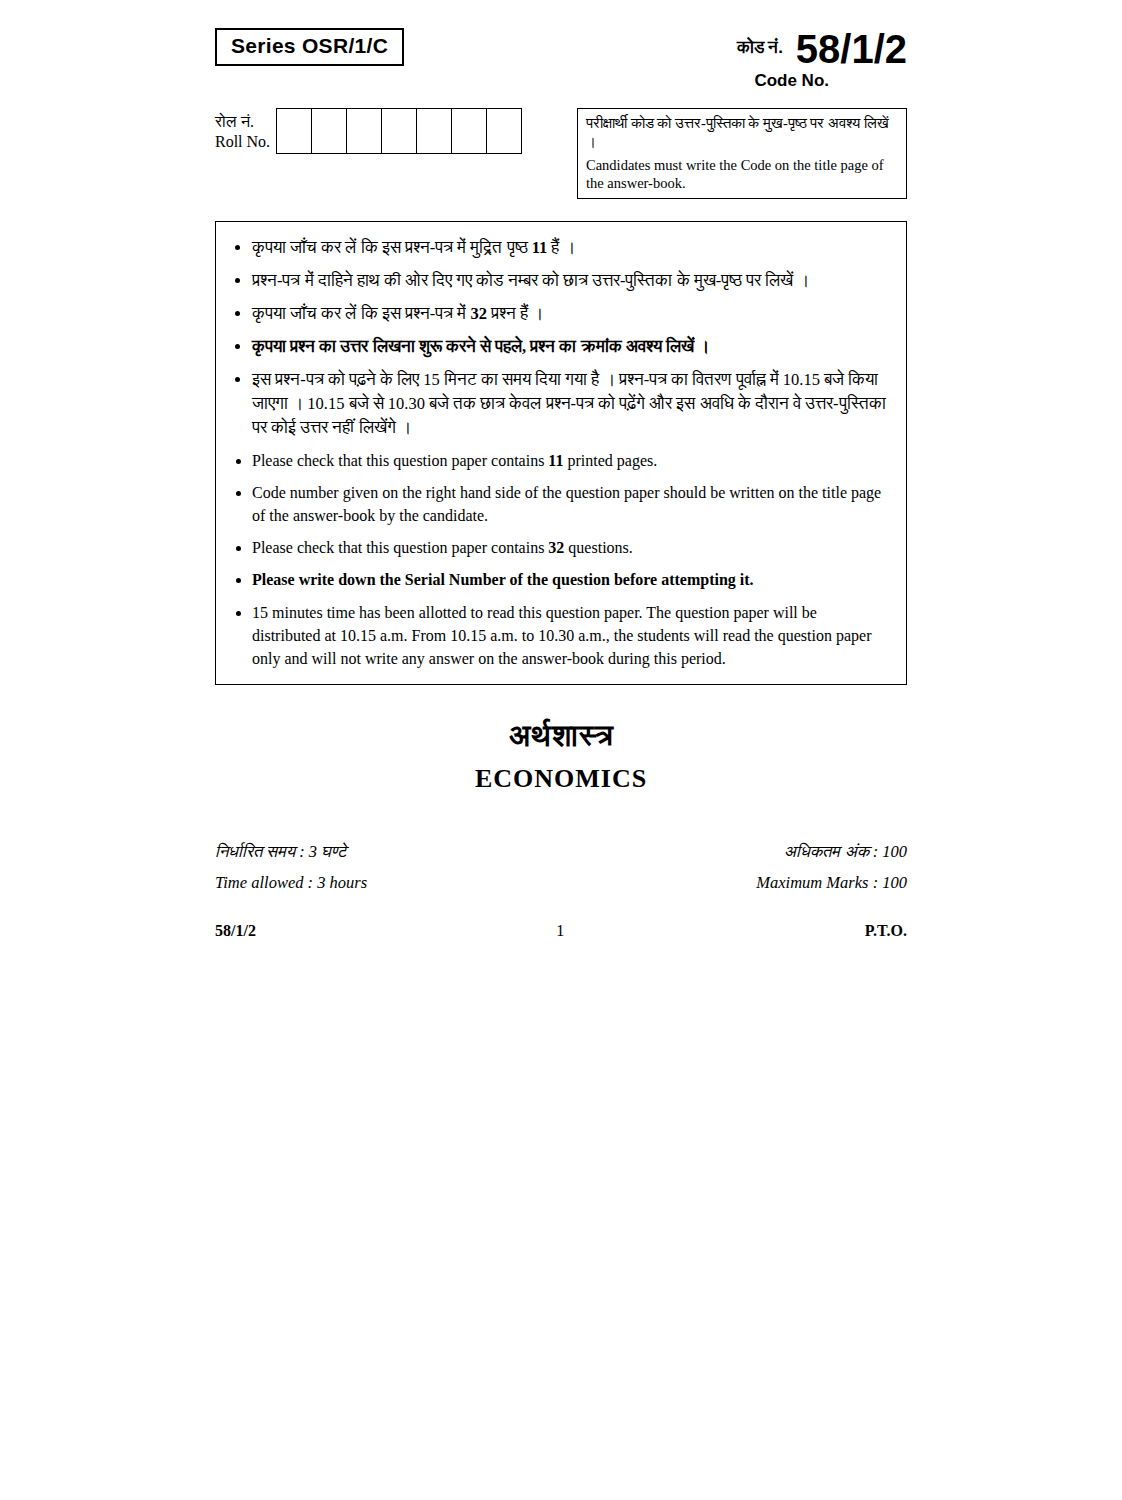Series OSR/1/C
कोड नं. 58/1/2
Code No.
रोल नं.
Roll No.
परीक्षार्थी कोड को उत्तर-पुस्तिका के मुख-पृष्ठ पर अवश्य लिखें ।
Candidates must write the Code on the title page of the answer-book.
कृपया जाँच कर लें कि इस प्रश्न-पत्र में मुद्रित पृष्ठ 11 हैं ।
प्रश्न-पत्र में दाहिने हाथ की ओर दिए गए कोड नम्बर को छात्र उत्तर-पुस्तिका के मुख-पृष्ठ पर लिखें ।
कृपया जाँच कर लें कि इस प्रश्न-पत्र में 32 प्रश्न हैं ।
कृपया प्रश्न का उत्तर लिखना शुरू करने से पहले, प्रश्न का क्रमांक अवश्य लिखें ।
इस प्रश्न-पत्र को पढ़ने के लिए 15 मिनट का समय दिया गया है । प्रश्न-पत्र का वितरण पूर्वाह्न में 10.15 बजे किया जाएगा । 10.15 बजे से 10.30 बजे तक छात्र केवल प्रश्न-पत्र को पढ़ेंगे और इस अवधि के दौरान वे उत्तर-पुस्तिका पर कोई उत्तर नहीं लिखेंगे ।
Please check that this question paper contains 11 printed pages.
Code number given on the right hand side of the question paper should be written on the title page of the answer-book by the candidate.
Please check that this question paper contains 32 questions.
Please write down the Serial Number of the question before attempting it.
15 minutes time has been allotted to read this question paper. The question paper will be distributed at 10.15 a.m. From 10.15 a.m. to 10.30 a.m., the students will read the question paper only and will not write any answer on the answer-book during this period.
अर्थशास्त्र
ECONOMICS
निर्धारित समय : 3 घण्टे
Time allowed : 3 hours
अधिकतम अंक : 100
Maximum Marks : 100
58/1/2
1
P.T.O.